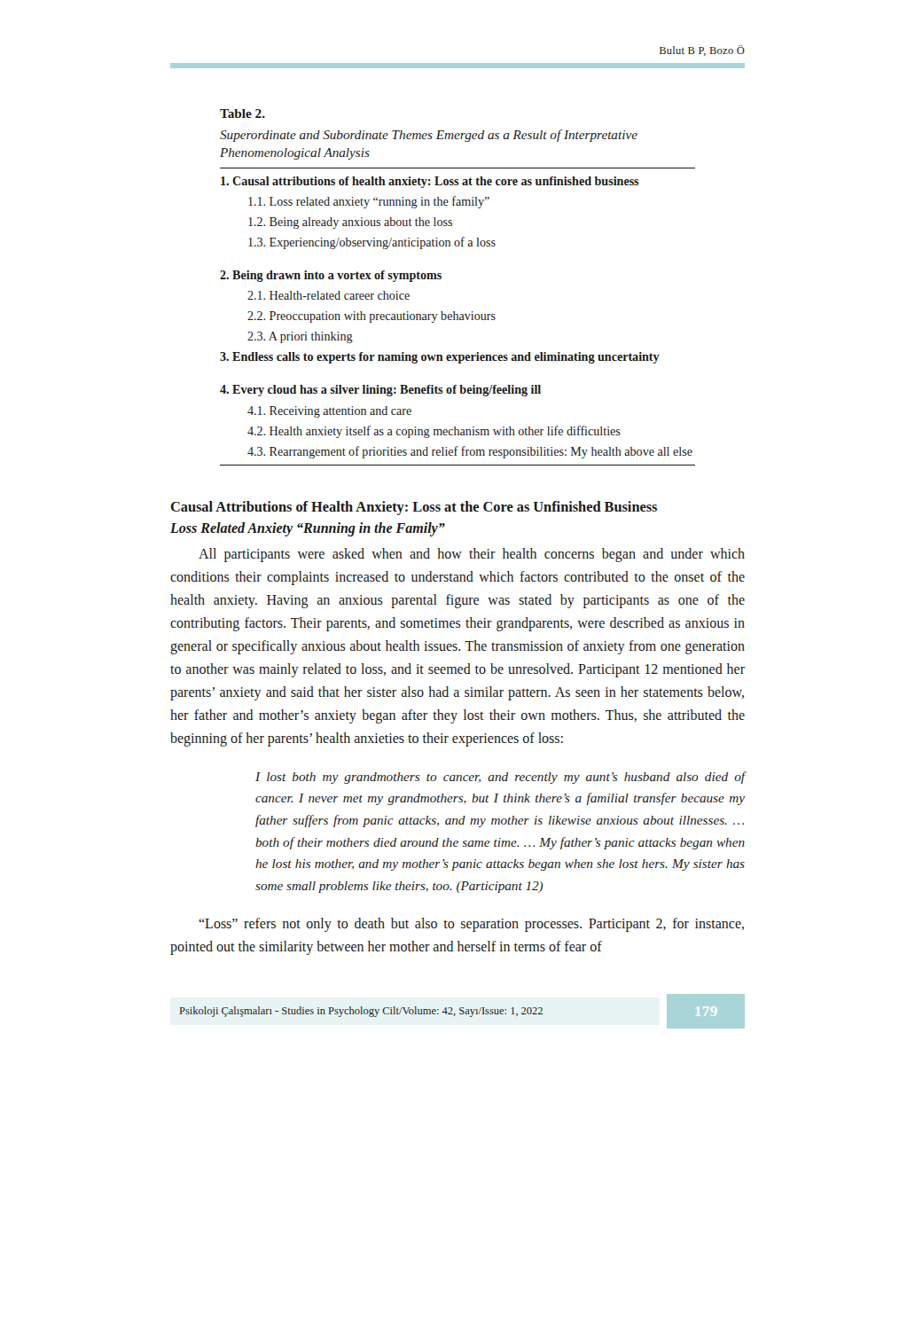Bulut B P, Bozo Ö
Table 2.
Superordinate and Subordinate Themes Emerged as a Result of Interpretative Phenomenological Analysis
| 1. Causal attributions of health anxiety: Loss at the core as unfinished business |
| 1.1. Loss related anxiety “running in the family” |
| 1.2. Being already anxious about the loss |
| 1.3. Experiencing/observing/anticipation of a loss |
| 2. Being drawn into a vortex of symptoms |
| 2.1. Health-related career choice |
| 2.2. Preoccupation with precautionary behaviours |
| 2.3. A priori thinking |
| 3. Endless calls to experts for naming own experiences and eliminating uncertainty |
| 4. Every cloud has a silver lining: Benefits of being/feeling ill |
| 4.1. Receiving attention and care |
| 4.2. Health anxiety itself as a coping mechanism with other life difficulties |
| 4.3. Rearrangement of priorities and relief from responsibilities: My health above all else |
Causal Attributions of Health Anxiety: Loss at the Core as Unfinished Business
Loss Related Anxiety “Running in the Family”
All participants were asked when and how their health concerns began and under which conditions their complaints increased to understand which factors contributed to the onset of the health anxiety. Having an anxious parental figure was stated by participants as one of the contributing factors. Their parents, and sometimes their grandparents, were described as anxious in general or specifically anxious about health issues. The transmission of anxiety from one generation to another was mainly related to loss, and it seemed to be unresolved. Participant 12 mentioned her parents’ anxiety and said that her sister also had a similar pattern. As seen in her statements below, her father and mother’s anxiety began after they lost their own mothers. Thus, she attributed the beginning of her parents’ health anxieties to their experiences of loss:
I lost both my grandmothers to cancer, and recently my aunt’s husband also died of cancer. I never met my grandmothers, but I think there’s a familial transfer because my father suffers from panic attacks, and my mother is likewise anxious about illnesses. … both of their mothers died around the same time. … My father’s panic attacks began when he lost his mother, and my mother’s panic attacks began when she lost hers. My sister has some small problems like theirs, too. (Participant 12)
“Loss” refers not only to death but also to separation processes. Participant 2, for instance, pointed out the similarity between her mother and herself in terms of fear of
Psikoloji Çalışmaları - Studies in Psychology Cilt/Volume: 42, Sayı/Issue: 1, 2022
179